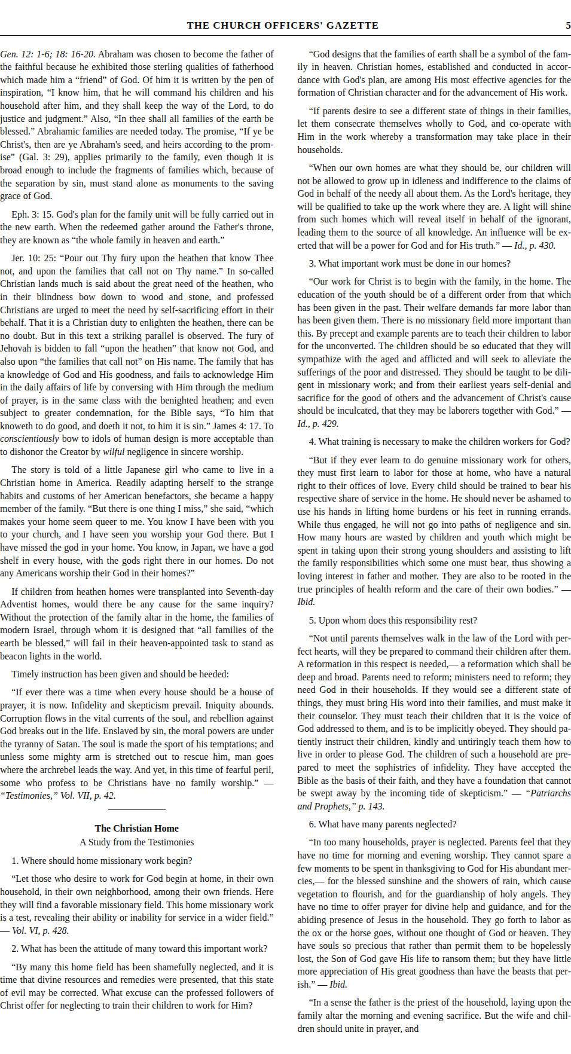The Church Officers' Gazette
5
Gen. 12: 1-6; 18: 16-20. Abraham was chosen to become the father of the faithful because he exhibited those sterling qualities of fatherhood which made him a “friend” of God. Of him it is written by the pen of inspiration, “I know him, that he will command his children and his household after him, and they shall keep the way of the Lord, to do justice and judgment.” Also, “In thee shall all families of the earth be blessed.” Abrahamic families are needed today. The promise, “If ye be Christ's, then are ye Abraham's seed, and heirs according to the promise” (Gal. 3: 29), applies primarily to the family, even though it is broad enough to include the fragments of families which, because of the separation by sin, must stand alone as monuments to the saving grace of God.
Eph. 3: 15. God's plan for the family unit will be fully carried out in the new earth. When the redeemed gather around the Father's throne, they are known as “the whole family in heaven and earth.”
Jer. 10: 25: “Pour out Thy fury upon the heathen that know Thee not, and upon the families that call not on Thy name.” In so-called Christian lands much is said about the great need of the heathen, who in their blindness bow down to wood and stone, and professed Christians are urged to meet the need by self-sacrificing effort in their behalf. That it is a Christian duty to enlighten the heathen, there can be no doubt. But in this text a striking parallel is observed. The fury of Jehovah is bidden to fall “upon the heathen” that know not God, and also upon “the families that call not” on His name. The family that has a knowledge of God and His goodness, and fails to acknowledge Him in the daily affairs of life by conversing with Him through the medium of prayer, is in the same class with the benighted heathen; and even subject to greater condemnation, for the Bible says, “To him that knoweth to do good, and doeth it not, to him it is sin.” James 4: 17. To conscientiously bow to idols of human design is more acceptable than to dishonor the Creator by wilful negligence in sincere worship.
The story is told of a little Japanese girl who came to live in a Christian home in America. Readily adapting herself to the strange habits and customs of her American benefactors, she became a happy member of the family. “But there is one thing I miss,” she said, “which makes your home seem queer to me. You know I have been with you to your church, and I have seen you worship your God there. But I have missed the god in your home. You know, in Japan, we have a god shelf in every house, with the gods right there in our homes. Do not any Americans worship their God in their homes?”
If children from heathen homes were transplanted into Seventh-day Adventist homes, would there be any cause for the same inquiry? Without the protection of the family altar in the home, the families of modern Israel, through whom it is designed that “all families of the earth be blessed,” will fail in their heaven-appointed task to stand as beacon lights in the world.
Timely instruction has been given and should be heeded:
“If ever there was a time when every house should be a house of prayer, it is now. Infidelity and skepticism prevail. Iniquity abounds. Corruption flows in the vital currents of the soul, and rebellion against God breaks out in the life. Enslaved by sin, the moral powers are under the tyranny of Satan. The soul is made the sport of his temptations; and unless some mighty arm is stretched out to rescue him, man goes where the archrebel leads the way. And yet, in this time of fearful peril, some who profess to be Christians have no family worship.” — “Testimonies,” Vol. VII, p. 42.
The Christian Home
A Study from the Testimonies
1. Where should home missionary work begin?
“Let those who desire to work for God begin at home, in their own household, in their own neighborhood, among their own friends. Here they will find a favorable missionary field. This home missionary work is a test, revealing their ability or inability for service in a wider field.” — Vol. VI, p. 428.
2. What has been the attitude of many toward this important work?
“By many this home field has been shamefully neglected, and it is time that divine resources and remedies were presented, that this state of evil may be corrected. What excuse can the professed followers of Christ offer for neglecting to train their children to work for Him?
“God designs that the families of earth shall be a symbol of the family in heaven. Christian homes, established and conducted in accordance with God's plan, are among His most effective agencies for the formation of Christian character and for the advancement of His work.
“If parents desire to see a different state of things in their families, let them consecrate themselves wholly to God, and co-operate with Him in the work whereby a transformation may take place in their households.
“When our own homes are what they should be, our children will not be allowed to grow up in idleness and indifference to the claims of God in behalf of the needy all about them. As the Lord's heritage, they will be qualified to take up the work where they are. A light will shine from such homes which will reveal itself in behalf of the ignorant, leading them to the source of all knowledge. An influence will be exerted that will be a power for God and for His truth.” — Id., p. 430.
3. What important work must be done in our homes?
“Our work for Christ is to begin with the family, in the home. The education of the youth should be of a different order from that which has been given in the past. Their welfare demands far more labor than has been given them. There is no missionary field more important than this. By precept and example parents are to teach their children to labor for the unconverted. The children should be so educated that they will sympathize with the aged and afflicted and will seek to alleviate the sufferings of the poor and distressed. They should be taught to be diligent in missionary work; and from their earliest years self-denial and sacrifice for the good of others and the advancement of Christ's cause should be inculcated, that they may be laborers together with God.” — Id., p. 429.
4. What training is necessary to make the children workers for God?
“But if they ever learn to do genuine missionary work for others, they must first learn to labor for those at home, who have a natural right to their offices of love. Every child should be trained to bear his respective share of service in the home. He should never be ashamed to use his hands in lifting home burdens or his feet in running errands. While thus engaged, he will not go into paths of negligence and sin. How many hours are wasted by children and youth which might be spent in taking upon their strong young shoulders and assisting to lift the family responsibilities which some one must bear, thus showing a loving interest in father and mother. They are also to be rooted in the true principles of health reform and the care of their own bodies.” — Ibid.
5. Upon whom does this responsibility rest?
“Not until parents themselves walk in the law of the Lord with perfect hearts, will they be prepared to command their children after them. A reformation in this respect is needed,— a reformation which shall be deep and broad. Parents need to reform; ministers need to reform; they need God in their households. If they would see a different state of things, they must bring His word into their families, and must make it their counselor. They must teach their children that it is the voice of God addressed to them, and is to be implicitly obeyed. They should patiently instruct their children, kindly and untiringly teach them how to live in order to please God. The children of such a household are prepared to meet the sophistries of infidelity. They have accepted the Bible as the basis of their faith, and they have a foundation that cannot be swept away by the incoming tide of skepticism.” — “Patriarchs and Prophets,” p. 143.
6. What have many parents neglected?
“In too many households, prayer is neglected. Parents feel that they have no time for morning and evening worship. They cannot spare a few moments to be spent in thanksgiving to God for His abundant mercies,— for the blessed sunshine and the showers of rain, which cause vegetation to flourish, and for the guardianship of holy angels. They have no time to offer prayer for divine help and guidance, and for the abiding presence of Jesus in the household. They go forth to labor as the ox or the horse goes, without one thought of God or heaven. They have souls so precious that rather than permit them to be hopelessly lost, the Son of God gave His life to ransom them; but they have little more appreciation of His great goodness than have the beasts that perish.” — Ibid.
“In a sense the father is the priest of the household, laying upon the family altar the morning and evening sacrifice. But the wife and children should unite in prayer, and